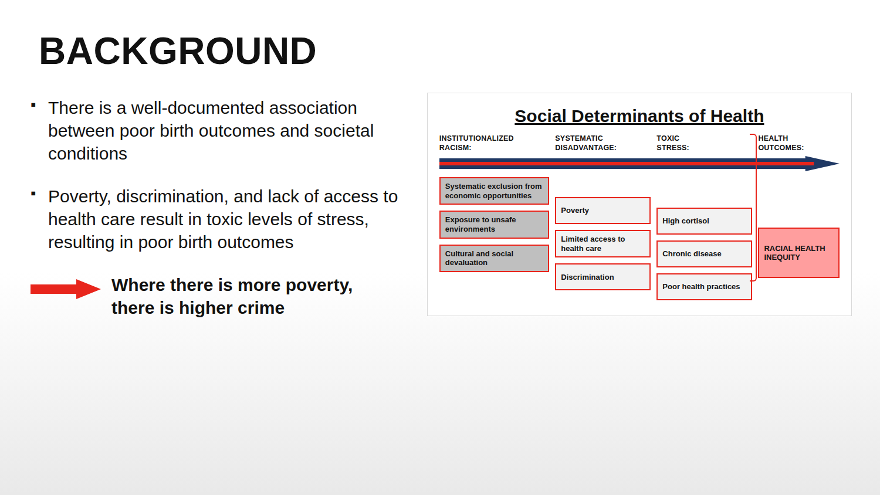BACKGROUND
There is a well-documented association between poor birth outcomes and societal conditions
Poverty, discrimination, and lack of access to health care result in toxic levels of stress, resulting in poor birth outcomes
Where there is more poverty,
there is higher crime
Social Determinants of Health
Institutionalized
racism: Systematic
disadvantage: Toxic
stress: Health
outcomes:
Systematic exclusion from economic opportunities
Exposure to unsafe environments
Cultural and social devaluation
Poverty
Limited access to health care
Discrimination
High cortisol
Chronic disease
Poor health practices
RACIAL HEALTH INEQUITY